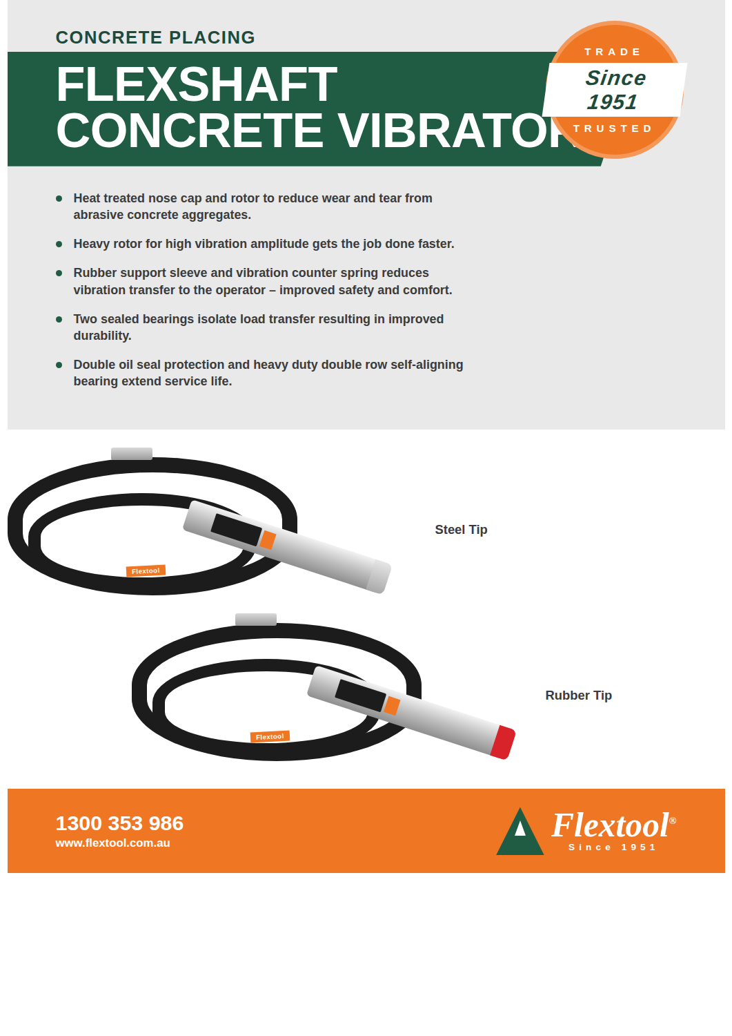Trade Since 1951 Trusted
Concrete Placing
Flexshaft
Concrete Vibrator
Heat treated nose cap and rotor to reduce wear and tear from abrasive concrete aggregates.
Heavy rotor for high vibration amplitude gets the job done faster.
Rubber support sleeve and vibration counter spring reduces vibration transfer to the operator – improved safety and comfort.
Two sealed bearings isolate load transfer resulting in improved durability.
Double oil seal protection and heavy duty double row self-aligning bearing extend service life.
Flextool
Steel Tip
Flextool
Rubber Tip
1300 353 986
www.flextool.com.au
Flextool®
Since 1951